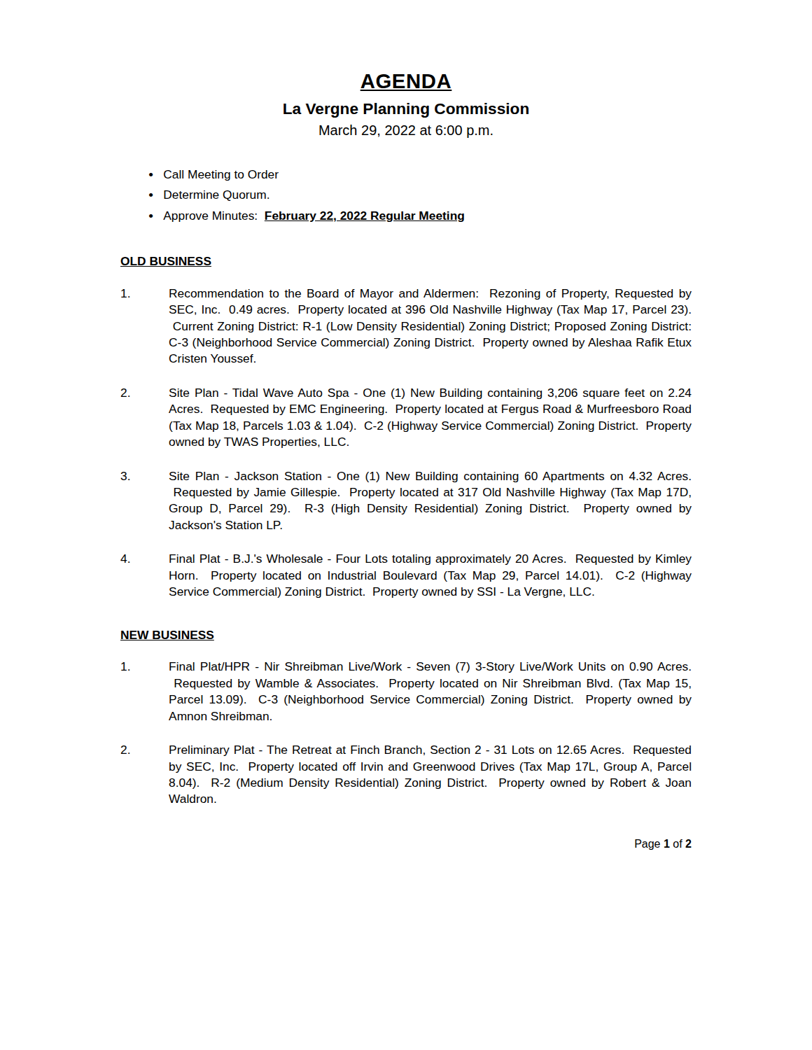AGENDA
La Vergne Planning Commission
March 29, 2022 at 6:00 p.m.
Call Meeting to Order
Determine Quorum.
Approve Minutes: February 22, 2022 Regular Meeting
OLD BUSINESS
Recommendation to the Board of Mayor and Aldermen: Rezoning of Property, Requested by SEC, Inc. 0.49 acres. Property located at 396 Old Nashville Highway (Tax Map 17, Parcel 23). Current Zoning District: R-1 (Low Density Residential) Zoning District; Proposed Zoning District: C-3 (Neighborhood Service Commercial) Zoning District. Property owned by Aleshaa Rafik Etux Cristen Youssef.
Site Plan - Tidal Wave Auto Spa - One (1) New Building containing 3,206 square feet on 2.24 Acres. Requested by EMC Engineering. Property located at Fergus Road & Murfreesboro Road (Tax Map 18, Parcels 1.03 & 1.04). C-2 (Highway Service Commercial) Zoning District. Property owned by TWAS Properties, LLC.
Site Plan - Jackson Station - One (1) New Building containing 60 Apartments on 4.32 Acres. Requested by Jamie Gillespie. Property located at 317 Old Nashville Highway (Tax Map 17D, Group D, Parcel 29). R-3 (High Density Residential) Zoning District. Property owned by Jackson's Station LP.
Final Plat - B.J.'s Wholesale - Four Lots totaling approximately 20 Acres. Requested by Kimley Horn. Property located on Industrial Boulevard (Tax Map 29, Parcel 14.01). C-2 (Highway Service Commercial) Zoning District. Property owned by SSI - La Vergne, LLC.
NEW BUSINESS
Final Plat/HPR - Nir Shreibman Live/Work - Seven (7) 3-Story Live/Work Units on 0.90 Acres. Requested by Wamble & Associates. Property located on Nir Shreibman Blvd. (Tax Map 15, Parcel 13.09). C-3 (Neighborhood Service Commercial) Zoning District. Property owned by Amnon Shreibman.
Preliminary Plat - The Retreat at Finch Branch, Section 2 - 31 Lots on 12.65 Acres. Requested by SEC, Inc. Property located off Irvin and Greenwood Drives (Tax Map 17L, Group A, Parcel 8.04). R-2 (Medium Density Residential) Zoning District. Property owned by Robert & Joan Waldron.
Page 1 of 2